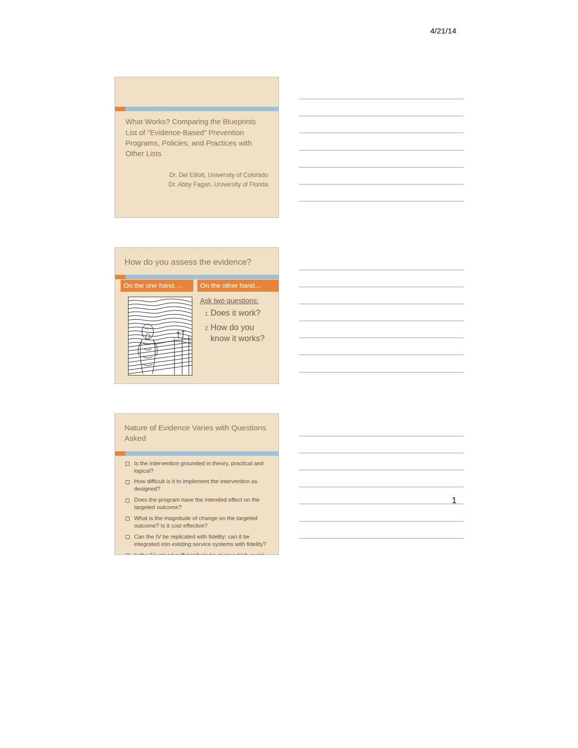4/21/14
What Works? Comparing the Blueprints List of “Evidence-Based” Prevention Programs, Policies, and Practices with Other Lists
Dr. Del Elliott, University of Colorado
Dr. Abby Fagan, University of Florida
How do you assess the evidence?
On the one hand….
On the other hand…
Ask two questions:
Does it work?
How do you know it works?
Nature of Evidence Varies with Questions Asked
Is the intervention grounded in theory, practical and logical?
How difficult is it to implement the intervention as designed?
Does the program have the intended effect on the targeted outcome?
What is the magnitude of change on the targeted outcome? Is it cost effective?
Can the IV be replicated with fidelity; can it be integrated into existing service systems with fidelity?
Is the IV valued sufficiently to be given a high social, economic and political priority for funding?
1